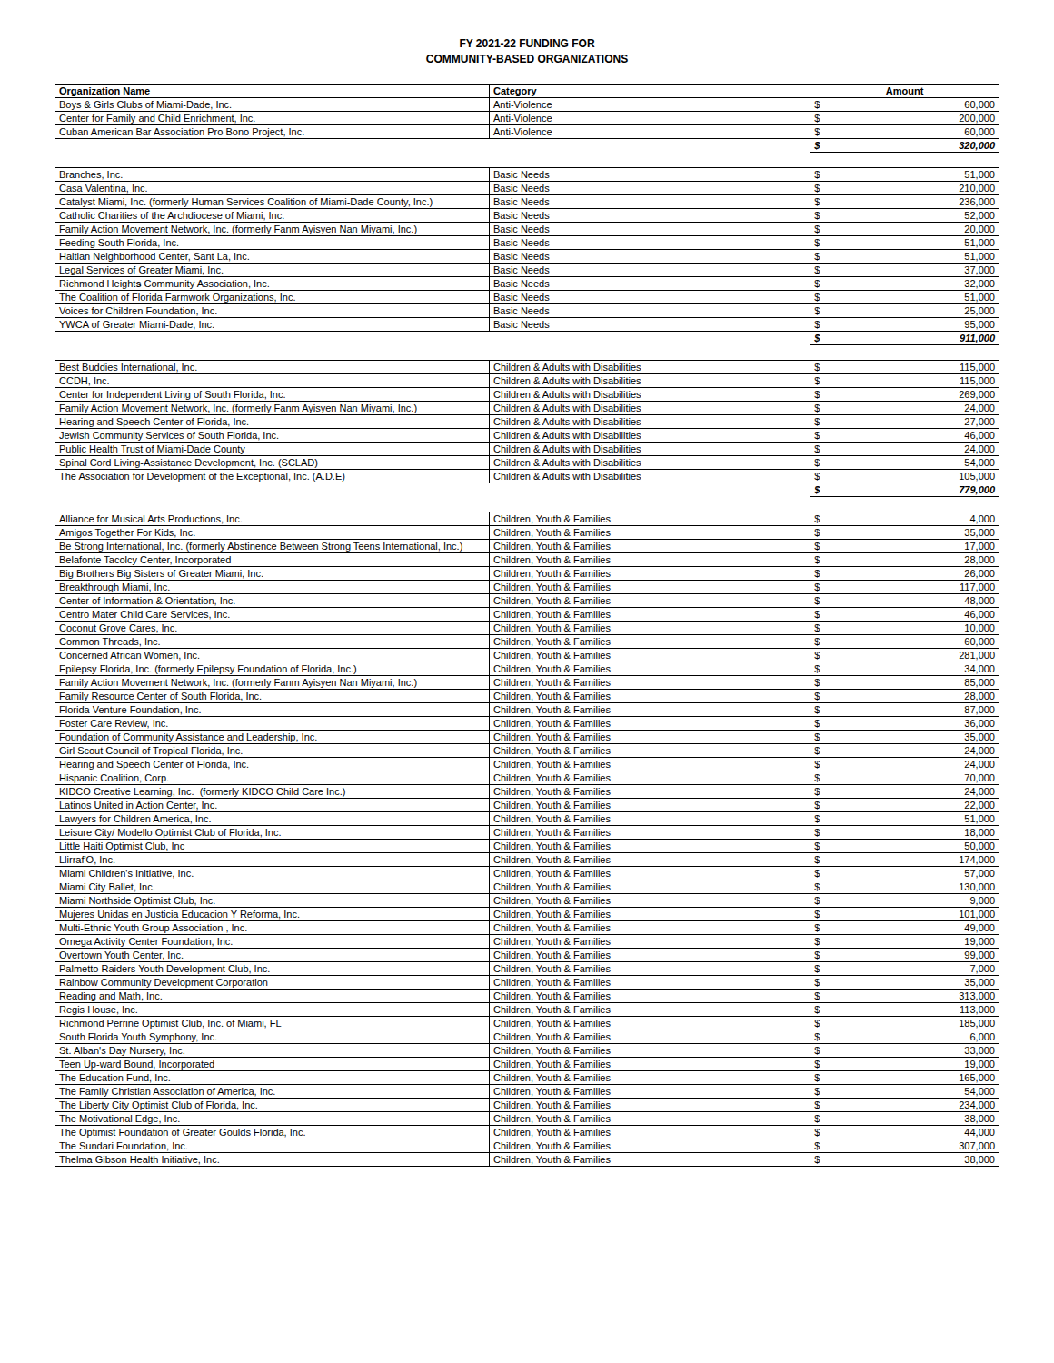FY 2021-22 FUNDING FOR
COMMUNITY-BASED ORGANIZATIONS
| Organization Name | Category | Amount |
| --- | --- | --- |
| Boys & Girls Clubs of Miami-Dade, Inc. | Anti-Violence | $ 60,000 |
| Center for Family and Child Enrichment, Inc. | Anti-Violence | $ 200,000 |
| Cuban American Bar Association Pro Bono Project, Inc. | Anti-Violence | $ 60,000 |
| | | $ 320,000 |
| Branches, Inc. | Basic Needs | $ 51,000 |
| Casa Valentina, Inc. | Basic Needs | $ 210,000 |
| Catalyst Miami, Inc. (formerly Human Services Coalition of Miami-Dade County, Inc.) | Basic Needs | $ 236,000 |
| Catholic Charities of the Archdiocese of Miami, Inc. | Basic Needs | $ 52,000 |
| Family Action Movement Network, Inc. (formerly Fanm Ayisyen Nan Miyami, Inc.) | Basic Needs | $ 20,000 |
| Feeding South Florida, Inc. | Basic Needs | $ 51,000 |
| Haitian Neighborhood Center, Sant La, Inc. | Basic Needs | $ 51,000 |
| Legal Services of Greater Miami, Inc. | Basic Needs | $ 37,000 |
| Richmond Height s Community Association, Inc. | Basic Needs | $ 32,000 |
| The Coalition of Florida Farmwork Organizations, Inc. | Basic Needs | $ 51,000 |
| Voices for Children Foundation, Inc. | Basic Needs | $ 25,000 |
| YWCA of Greater Miami-Dade, Inc. | Basic Needs | $ 95,000 |
| | | $ 911,000 |
| Best Buddies International, Inc. | Children & Adults with Disabilities | $ 115,000 |
| CCDH, Inc. | Children & Adults with Disabilities | $ 115,000 |
| Center for Independent Living of South Florida, Inc. | Children & Adults with Disabilities | $ 269,000 |
| Family Action Movement Network, Inc. (formerly Fanm Ayisyen Nan Miyami, Inc.) | Children & Adults with Disabilities | $ 24,000 |
| Hearing and Speech Center of Florida, Inc. | Children & Adults with Disabilities | $ 27,000 |
| Jewish Community Services of South Florida, Inc. | Children & Adults with Disabilities | $ 46,000 |
| Public Health Trust of Miami-Dade County | Children & Adults with Disabilities | $ 24,000 |
| Spinal Cord Living-Assistance Development, Inc. (SCLAD) | Children & Adults with Disabilities | $ 54,000 |
| The Association for Development of the Exceptional, Inc. (A.D.E) | Children & Adults with Disabilities | $ 105,000 |
| | | $ 779,000 |
| Alliance for Musical Arts Productions, Inc. | Children, Youth & Families | $ 4,000 |
| Amigos Together For Kids, Inc. | Children, Youth & Families | $ 35,000 |
| Be Strong International, Inc. (formerly Abstinence Between Strong Teens International, Inc.) | Children, Youth & Families | $ 17,000 |
| Belafonte Tacolcy Center, Incorporated | Children, Youth & Families | $ 28,000 |
| Big Brothers Big Sisters of Greater Miami, Inc. | Children, Youth & Families | $ 26,000 |
| Breakthrough Miami, Inc. | Children, Youth & Families | $ 117,000 |
| Center of Information & Orientation, Inc. | Children, Youth & Families | $ 48,000 |
| Centro Mater Child Care Services, Inc. | Children, Youth & Families | $ 46,000 |
| Coconut Grove Cares, Inc. | Children, Youth & Families | $ 10,000 |
| Common Threads, Inc. | Children, Youth & Families | $ 60,000 |
| Concerned African Women, Inc. | Children, Youth & Families | $ 281,000 |
| Epilepsy Florida, Inc. (formerly Epilepsy Foundation of Florida, Inc.) | Children, Youth & Families | $ 34,000 |
| Family Action Movement Network, Inc. (formerly Fanm Ayisyen Nan Miyami, Inc.) | Children, Youth & Families | $ 85,000 |
| Family Resource Center of South Florida, Inc. | Children, Youth & Families | $ 28,000 |
| Florida Venture Foundation, Inc. | Children, Youth & Families | $ 87,000 |
| Foster Care Review, Inc. | Children, Youth & Families | $ 36,000 |
| Foundation of Community Assistance and Leadership, Inc. | Children, Youth & Families | $ 35,000 |
| Girl Scout Council of Tropical Florida, Inc. | Children, Youth & Families | $ 24,000 |
| Hearing and Speech Center of Florida, Inc. | Children, Youth & Families | $ 24,000 |
| Hispanic Coalition, Corp. | Children, Youth & Families | $ 70,000 |
| KIDCO Creative Learning, Inc. (formerly KIDCO Child Care Inc.) | Children, Youth & Families | $ 24,000 |
| Latinos United in Action Center, Inc. | Children, Youth & Families | $ 22,000 |
| Lawyers for Children America, Inc. | Children, Youth & Families | $ 51,000 |
| Leisure City/ Modello Optimist Club of Florida, Inc. | Children, Youth & Families | $ 18,000 |
| Little Haiti Optimist Club, Inc | Children, Youth & Families | $ 50,000 |
| Llirraf'O, Inc. | Children, Youth & Families | $ 174,000 |
| Miami Children's Initiative, Inc. | Children, Youth & Families | $ 57,000 |
| Miami City Ballet, Inc. | Children, Youth & Families | $ 130,000 |
| Miami Northside Optimist Club, Inc. | Children, Youth & Families | $ 9,000 |
| Mujeres Unidas en Justicia Educacion Y Reforma, Inc. | Children, Youth & Families | $ 101,000 |
| Multi-Ethnic Youth Group Association , Inc. | Children, Youth & Families | $ 49,000 |
| Omega Activity Center Foundation, Inc. | Children, Youth & Families | $ 19,000 |
| Overtown Youth Center, Inc. | Children, Youth & Families | $ 99,000 |
| Palmetto Raiders Youth Development Club, Inc. | Children, Youth & Families | $ 7,000 |
| Rainbow Community Development Corporation | Children, Youth & Families | $ 35,000 |
| Reading and Math, Inc. | Children, Youth & Families | $ 313,000 |
| Regis House, Inc. | Children, Youth & Families | $ 113,000 |
| Richmond Perrine Optimist Club, Inc. of Miami, FL | Children, Youth & Families | $ 185,000 |
| South Florida Youth Symphony, Inc. | Children, Youth & Families | $ 6,000 |
| St. Alban's Day Nursery, Inc. | Children, Youth & Families | $ 33,000 |
| Teen Up-ward Bound, Incorporated | Children, Youth & Families | $ 19,000 |
| The Education Fund, Inc. | Children, Youth & Families | $ 165,000 |
| The Family Christian Association of America, Inc. | Children, Youth & Families | $ 54,000 |
| The Liberty City Optimist Club of Florida, Inc. | Children, Youth & Families | $ 234,000 |
| The Motivational Edge, Inc. | Children, Youth & Families | $ 38,000 |
| The Optimist Foundation of Greater Goulds Florida, Inc. | Children, Youth & Families | $ 44,000 |
| The Sundari Foundation, Inc. | Children, Youth & Families | $ 307,000 |
| Thelma Gibson Health Initiative, Inc. | Children, Youth & Families | $ 38,000 |